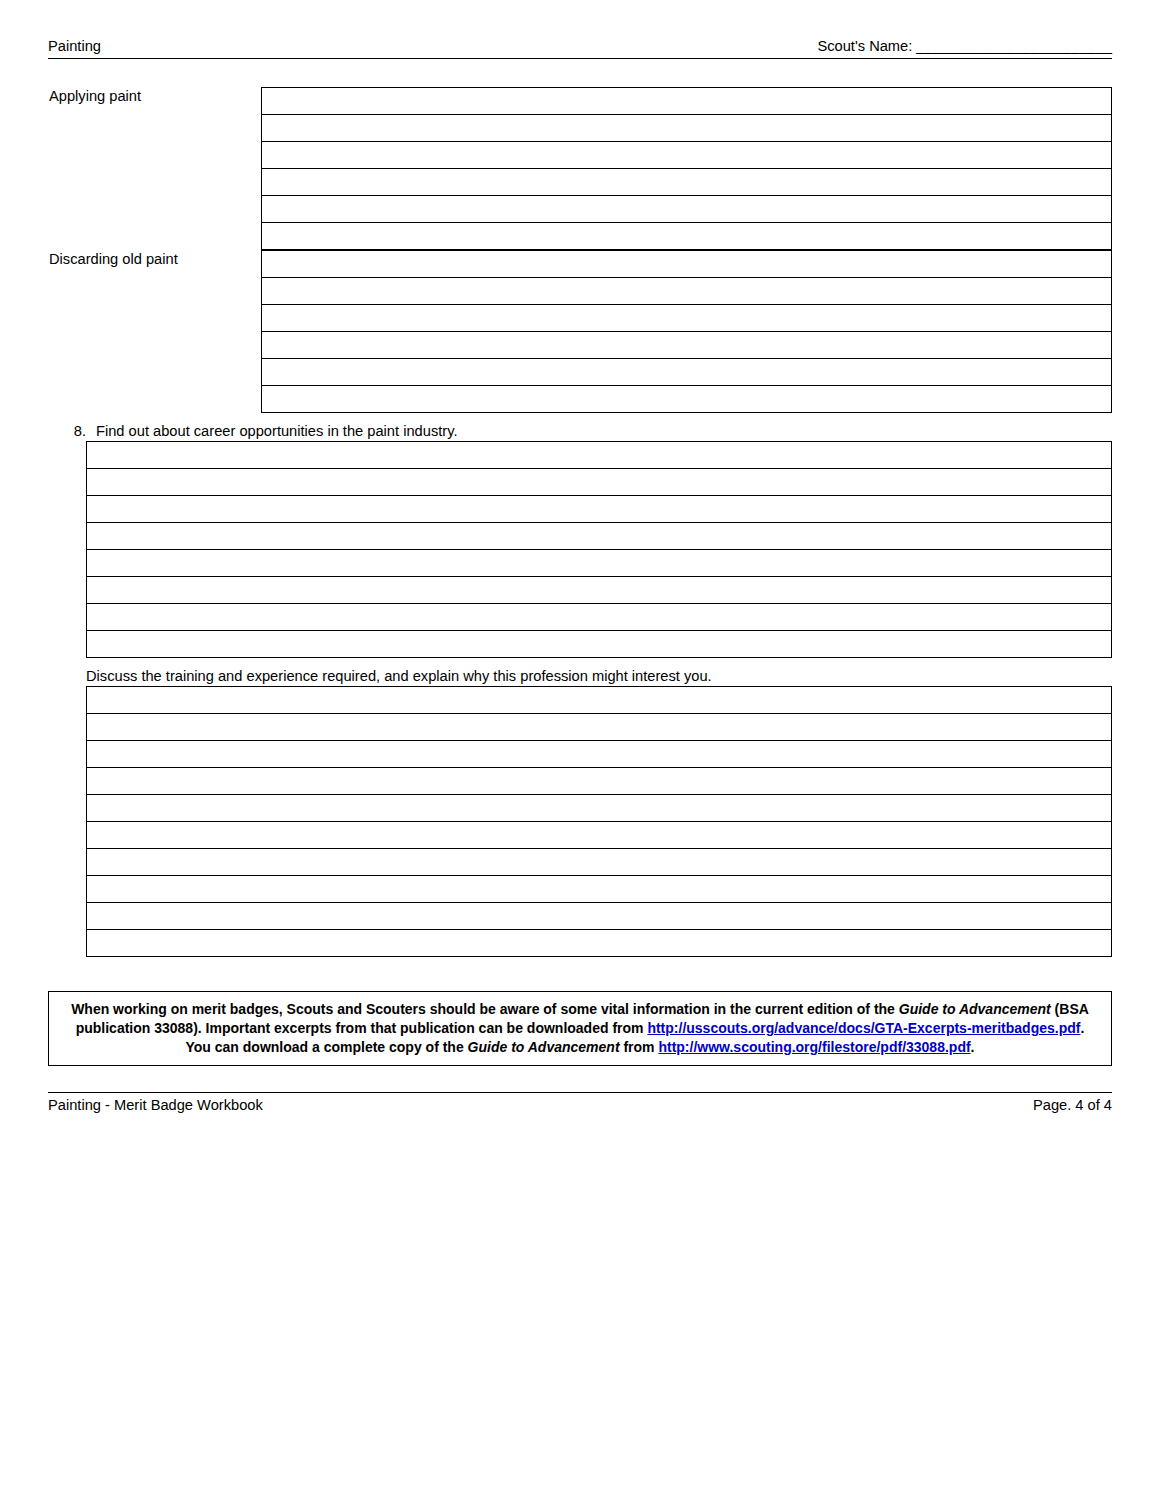Painting
Scout's Name: ________________________
| Applying paint | |
| Discarding old paint | |
8.
Find out about career opportunities in the paint industry.
Discuss the training and experience required, and explain why this profession might interest you.
When working on merit badges, Scouts and Scouters should be aware of some vital information in the current edition of the Guide to Advancement (BSA publication 33088). Important excerpts from that publication can be downloaded from http://usscouts.org/advance/docs/GTA-Excerpts-meritbadges.pdf.
You can download a complete copy of the Guide to Advancement from http://www.scouting.org/filestore/pdf/33088.pdf.
Painting - Merit Badge Workbook
Page. 4 of 4